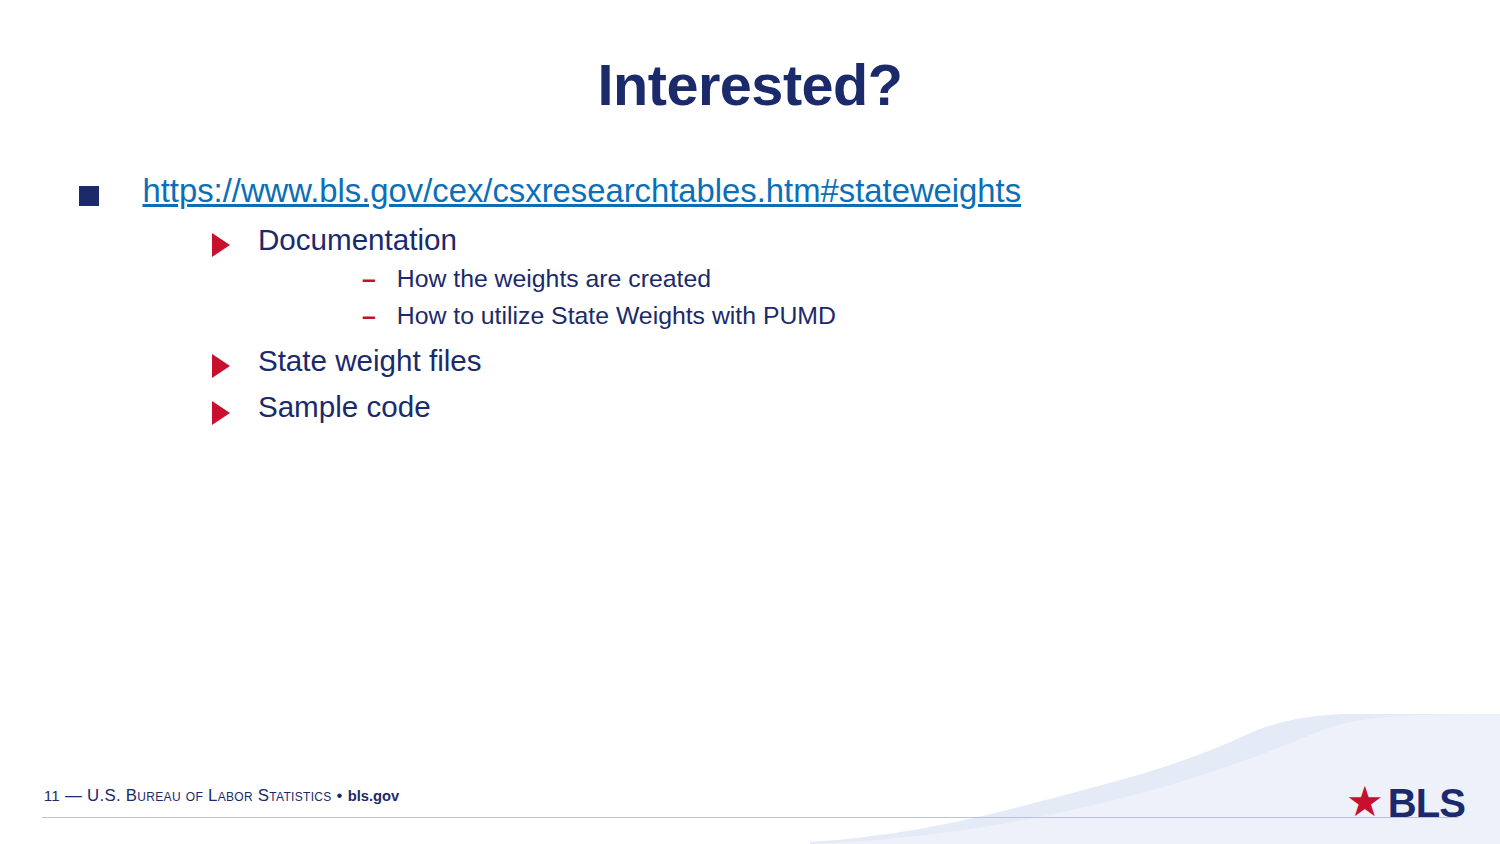Interested?
https://www.bls.gov/cex/csxresearchtables.htm#stateweights
Documentation
How the weights are created
How to utilize State Weights with PUMD
State weight files
Sample code
11 — U.S. Bureau of Labor Statistics • bls.gov
★ BLS